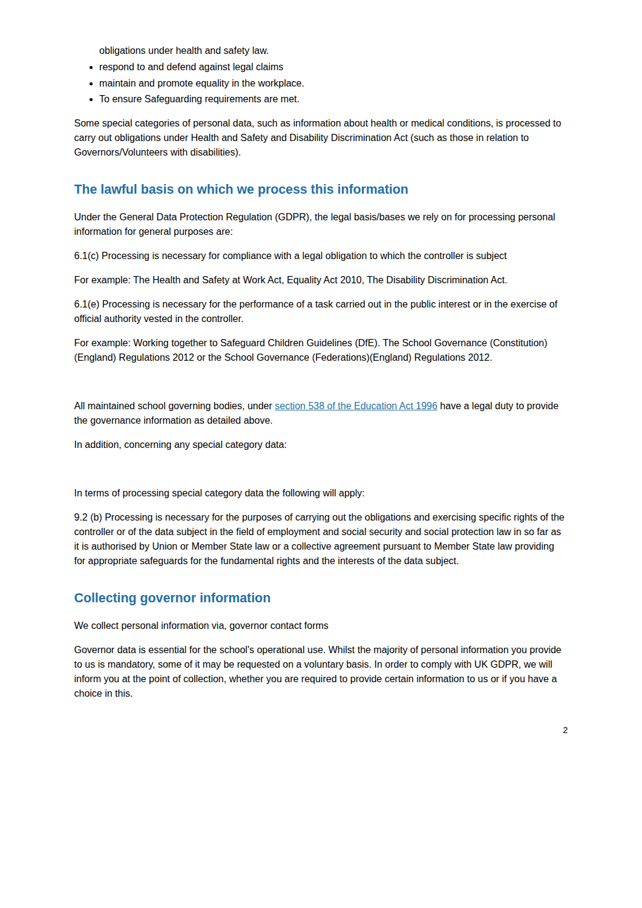obligations under health and safety law.
respond to and defend against legal claims
maintain and promote equality in the workplace.
To ensure Safeguarding requirements are met.
Some special categories of personal data, such as information about health or medical conditions, is processed to carry out obligations under Health and Safety and Disability Discrimination Act (such as those in relation to Governors/Volunteers with disabilities).
The lawful basis on which we process this information
Under the General Data Protection Regulation (GDPR), the legal basis/bases we rely on for processing personal information for general purposes are:
6.1(c) Processing is necessary for compliance with a legal obligation to which the controller is subject
For example: The Health and Safety at Work Act, Equality Act 2010, The Disability Discrimination Act.
6.1(e) Processing is necessary for the performance of a task carried out in the public interest or in the exercise of official authority vested in the controller.
For example: Working together to Safeguard Children Guidelines (DfE). The School Governance (Constitution)(England) Regulations 2012 or the School Governance (Federations)(England) Regulations 2012.
All maintained school governing bodies, under section 538 of the Education Act 1996 have a legal duty to provide the governance information as detailed above.
In addition, concerning any special category data:
In terms of processing special category data the following will apply:
9.2 (b) Processing is necessary for the purposes of carrying out the obligations and exercising specific rights of the controller or of the data subject in the field of employment and social security and social protection law in so far as it is authorised by Union or Member State law or a collective agreement pursuant to Member State law providing for appropriate safeguards for the fundamental rights and the interests of the data subject.
Collecting governor information
We collect personal information via, governor contact forms
Governor data is essential for the school's operational use. Whilst the majority of personal information you provide to us is mandatory, some of it may be requested on a voluntary basis. In order to comply with UK GDPR, we will inform you at the point of collection, whether you are required to provide certain information to us or if you have a choice in this.
2